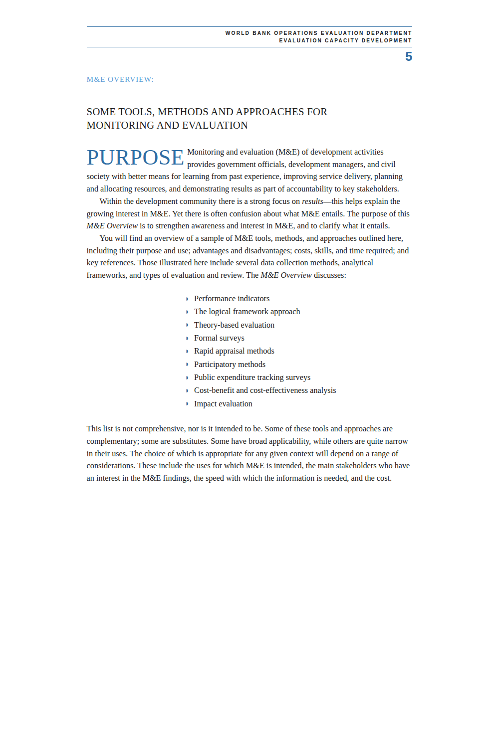World Bank Operations Evaluation Department
Evaluation Capacity Development
5
M&E Overview:
Some Tools, Methods and Approaches for
Monitoring and Evaluation
PURPOSE
Monitoring and evaluation (M&E) of development activities provides government officials, development managers, and civil society with better means for learning from past experience, improving service delivery, planning and allocating resources, and demonstrating results as part of accountability to key stakeholders.
Within the development community there is a strong focus on results—this helps explain the growing interest in M&E. Yet there is often confusion about what M&E entails. The purpose of this M&E Overview is to strengthen awareness and interest in M&E, and to clarify what it entails.
You will find an overview of a sample of M&E tools, methods, and approaches outlined here, including their purpose and use; advantages and disadvantages; costs, skills, and time required; and key references. Those illustrated here include several data collection methods, analytical frameworks, and types of evaluation and review. The M&E Overview discusses:
Performance indicators
The logical framework approach
Theory-based evaluation
Formal surveys
Rapid appraisal methods
Participatory methods
Public expenditure tracking surveys
Cost-benefit and cost-effectiveness analysis
Impact evaluation
This list is not comprehensive, nor is it intended to be. Some of these tools and approaches are complementary; some are substitutes. Some have broad applicability, while others are quite narrow in their uses. The choice of which is appropriate for any given context will depend on a range of considerations. These include the uses for which M&E is intended, the main stakeholders who have an interest in the M&E findings, the speed with which the information is needed, and the cost.